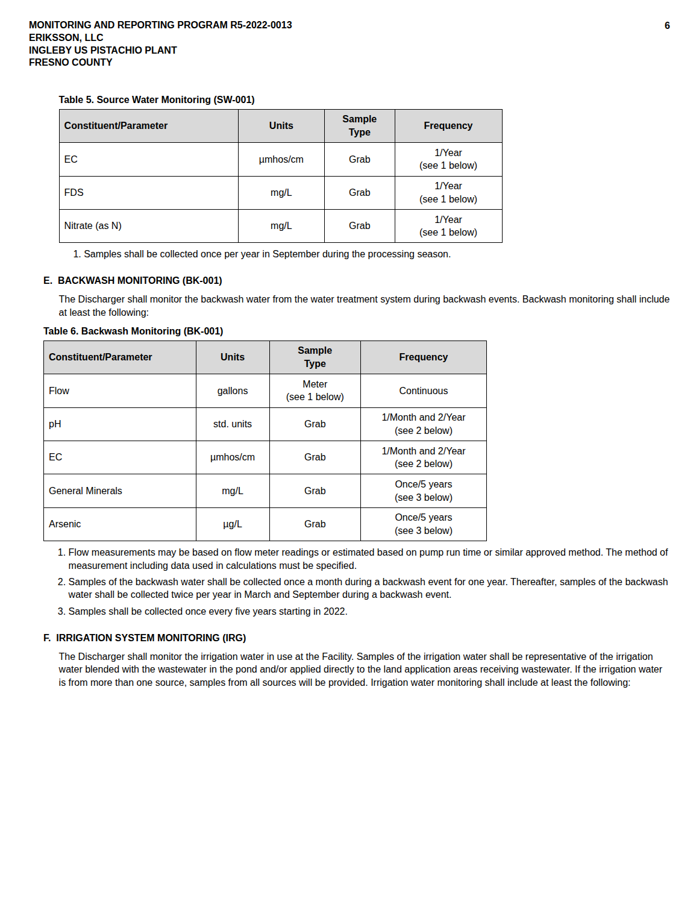MONITORING AND REPORTING PROGRAM R5-2022-0013
ERIKSSON, LLC
INGLEBY US PISTACHIO PLANT
FRESNO COUNTY
6
Table 5. Source Water Monitoring (SW-001)
| Constituent/Parameter | Units | Sample Type | Frequency |
| --- | --- | --- | --- |
| EC | µmhos/cm | Grab | 1/Year (see 1 below) |
| FDS | mg/L | Grab | 1/Year (see 1 below) |
| Nitrate (as N) | mg/L | Grab | 1/Year (see 1 below) |
Samples shall be collected once per year in September during the processing season.
E. Backwash Monitoring (BK-001)
The Discharger shall monitor the backwash water from the water treatment system during backwash events. Backwash monitoring shall include at least the following:
Table 6. Backwash Monitoring (BK-001)
| Constituent/Parameter | Units | Sample Type | Frequency |
| --- | --- | --- | --- |
| Flow | gallons | Meter (see 1 below) | Continuous |
| pH | std. units | Grab | 1/Month and 2/Year (see 2 below) |
| EC | µmhos/cm | Grab | 1/Month and 2/Year (see 2 below) |
| General Minerals | mg/L | Grab | Once/5 years (see 3 below) |
| Arsenic | µg/L | Grab | Once/5 years (see 3 below) |
Flow measurements may be based on flow meter readings or estimated based on pump run time or similar approved method. The method of measurement including data used in calculations must be specified.
Samples of the backwash water shall be collected once a month during a backwash event for one year. Thereafter, samples of the backwash water shall be collected twice per year in March and September during a backwash event.
Samples shall be collected once every five years starting in 2022.
F. Irrigation System Monitoring (IRG)
The Discharger shall monitor the irrigation water in use at the Facility. Samples of the irrigation water shall be representative of the irrigation water blended with the wastewater in the pond and/or applied directly to the land application areas receiving wastewater. If the irrigation water is from more than one source, samples from all sources will be provided. Irrigation water monitoring shall include at least the following: